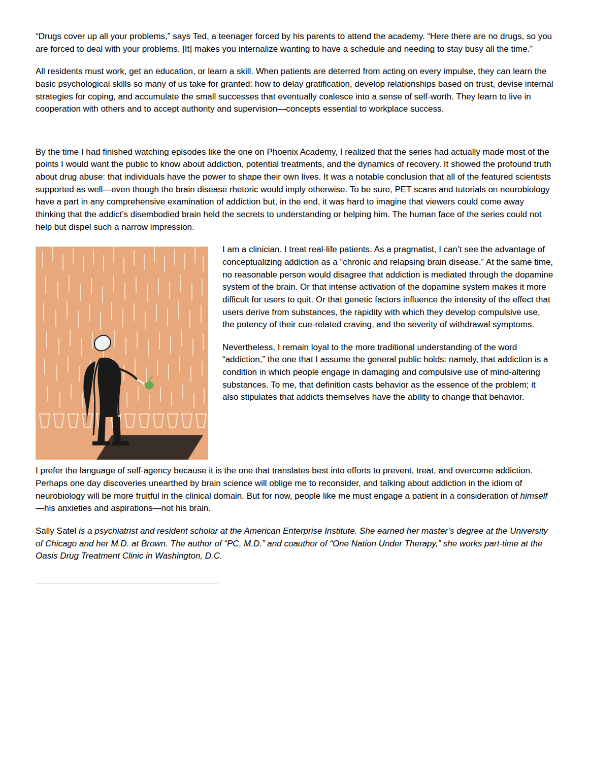“Drugs cover up all your problems,” says Ted, a teenager forced by his parents to attend the academy. “Here there are no drugs, so you are forced to deal with your problems. [It] makes you internalize wanting to have a schedule and needing to stay busy all the time.”
All residents must work, get an education, or learn a skill. When patients are deterred from acting on every impulse, they can learn the basic psychological skills so many of us take for granted: how to delay gratification, develop relationships based on trust, devise internal strategies for coping, and accumulate the small successes that eventually coalesce into a sense of self-worth. They learn to live in cooperation with others and to accept authority and supervision—concepts essential to workplace success.
By the time I had finished watching episodes like the one on Phoenix Academy, I realized that the series had actually made most of the points I would want the public to know about addiction, potential treatments, and the dynamics of recovery. It showed the profound truth about drug abuse: that individuals have the power to shape their own lives. It was a notable conclusion that all of the featured scientists supported as well—even though the brain disease rhetoric would imply otherwise. To be sure, PET scans and tutorials on neurobiology have a part in any comprehensive examination of addiction but, in the end, it was hard to imagine that viewers could come away thinking that the addict’s disembodied brain held the secrets to understanding or helping him. The human face of the series could not help but dispel such a narrow impression.
I am a clinician. I treat real-life patients. As a pragmatist, I can’t see the advantage of conceptualizing addiction as a “chronic and relapsing brain disease.” At the same time, no reasonable person would disagree that addiction is mediated through the dopamine system of the brain. Or that intense activation of the dopamine system makes it more difficult for users to quit. Or that genetic factors influence the intensity of the effect that users derive from substances, the rapidity with which they develop compulsive use, the potency of their cue-related craving, and the severity of withdrawal symptoms.
Nevertheless, I remain loyal to the more traditional understanding of the word “addiction,” the one that I assume the general public holds: namely, that addiction is a condition in which people engage in damaging and compulsive use of mind-altering substances. To me, that definition casts behavior as the essence of the problem; it also stipulates that addicts themselves have the ability to change that behavior.
I prefer the language of self-agency because it is the one that translates best into efforts to prevent, treat, and overcome addiction. Perhaps one day discoveries unearthed by brain science will oblige me to reconsider, and talking about addiction in the idiom of neurobiology will be more fruitful in the clinical domain. But for now, people like me must engage a patient in a consideration of himself—his anxieties and aspirations—not his brain.
Sally Satel is a psychiatrist and resident scholar at the American Enterprise Institute. She earned her master’s degree at the University of Chicago and her M.D. at Brown. The author of “PC, M.D.” and coauthor of “One Nation Under Therapy,” she works part-time at the Oasis Drug Treatment Clinic in Washington, D.C.